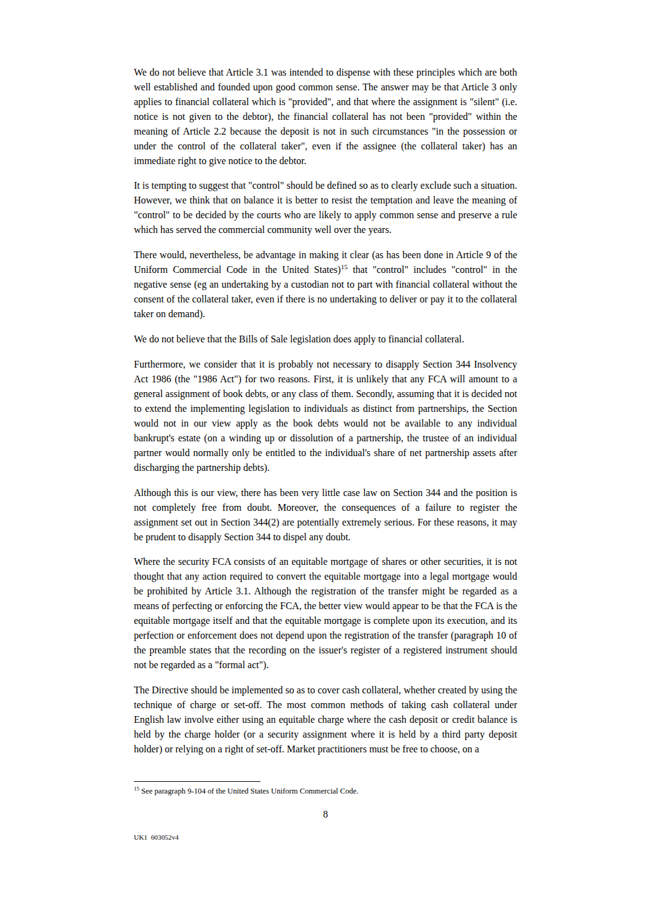We do not believe that Article 3.1 was intended to dispense with these principles which are both well established and founded upon good common sense. The answer may be that Article 3 only applies to financial collateral which is "provided", and that where the assignment is "silent" (i.e. notice is not given to the debtor), the financial collateral has not been "provided" within the meaning of Article 2.2 because the deposit is not in such circumstances "in the possession or under the control of the collateral taker", even if the assignee (the collateral taker) has an immediate right to give notice to the debtor.
It is tempting to suggest that "control" should be defined so as to clearly exclude such a situation. However, we think that on balance it is better to resist the temptation and leave the meaning of "control" to be decided by the courts who are likely to apply common sense and preserve a rule which has served the commercial community well over the years.
There would, nevertheless, be advantage in making it clear (as has been done in Article 9 of the Uniform Commercial Code in the United States)15 that "control" includes "control" in the negative sense (eg an undertaking by a custodian not to part with financial collateral without the consent of the collateral taker, even if there is no undertaking to deliver or pay it to the collateral taker on demand).
We do not believe that the Bills of Sale legislation does apply to financial collateral.
Furthermore, we consider that it is probably not necessary to disapply Section 344 Insolvency Act 1986 (the "1986 Act") for two reasons. First, it is unlikely that any FCA will amount to a general assignment of book debts, or any class of them. Secondly, assuming that it is decided not to extend the implementing legislation to individuals as distinct from partnerships, the Section would not in our view apply as the book debts would not be available to any individual bankrupt's estate (on a winding up or dissolution of a partnership, the trustee of an individual partner would normally only be entitled to the individual's share of net partnership assets after discharging the partnership debts).
Although this is our view, there has been very little case law on Section 344 and the position is not completely free from doubt. Moreover, the consequences of a failure to register the assignment set out in Section 344(2) are potentially extremely serious. For these reasons, it may be prudent to disapply Section 344 to dispel any doubt.
Where the security FCA consists of an equitable mortgage of shares or other securities, it is not thought that any action required to convert the equitable mortgage into a legal mortgage would be prohibited by Article 3.1. Although the registration of the transfer might be regarded as a means of perfecting or enforcing the FCA, the better view would appear to be that the FCA is the equitable mortgage itself and that the equitable mortgage is complete upon its execution, and its perfection or enforcement does not depend upon the registration of the transfer (paragraph 10 of the preamble states that the recording on the issuer's register of a registered instrument should not be regarded as a "formal act").
The Directive should be implemented so as to cover cash collateral, whether created by using the technique of charge or set-off. The most common methods of taking cash collateral under English law involve either using an equitable charge where the cash deposit or credit balance is held by the charge holder (or a security assignment where it is held by a third party deposit holder) or relying on a right of set-off. Market practitioners must be free to choose, on a
15 See paragraph 9-104 of the United States Uniform Commercial Code.
8
UK1 603052v4